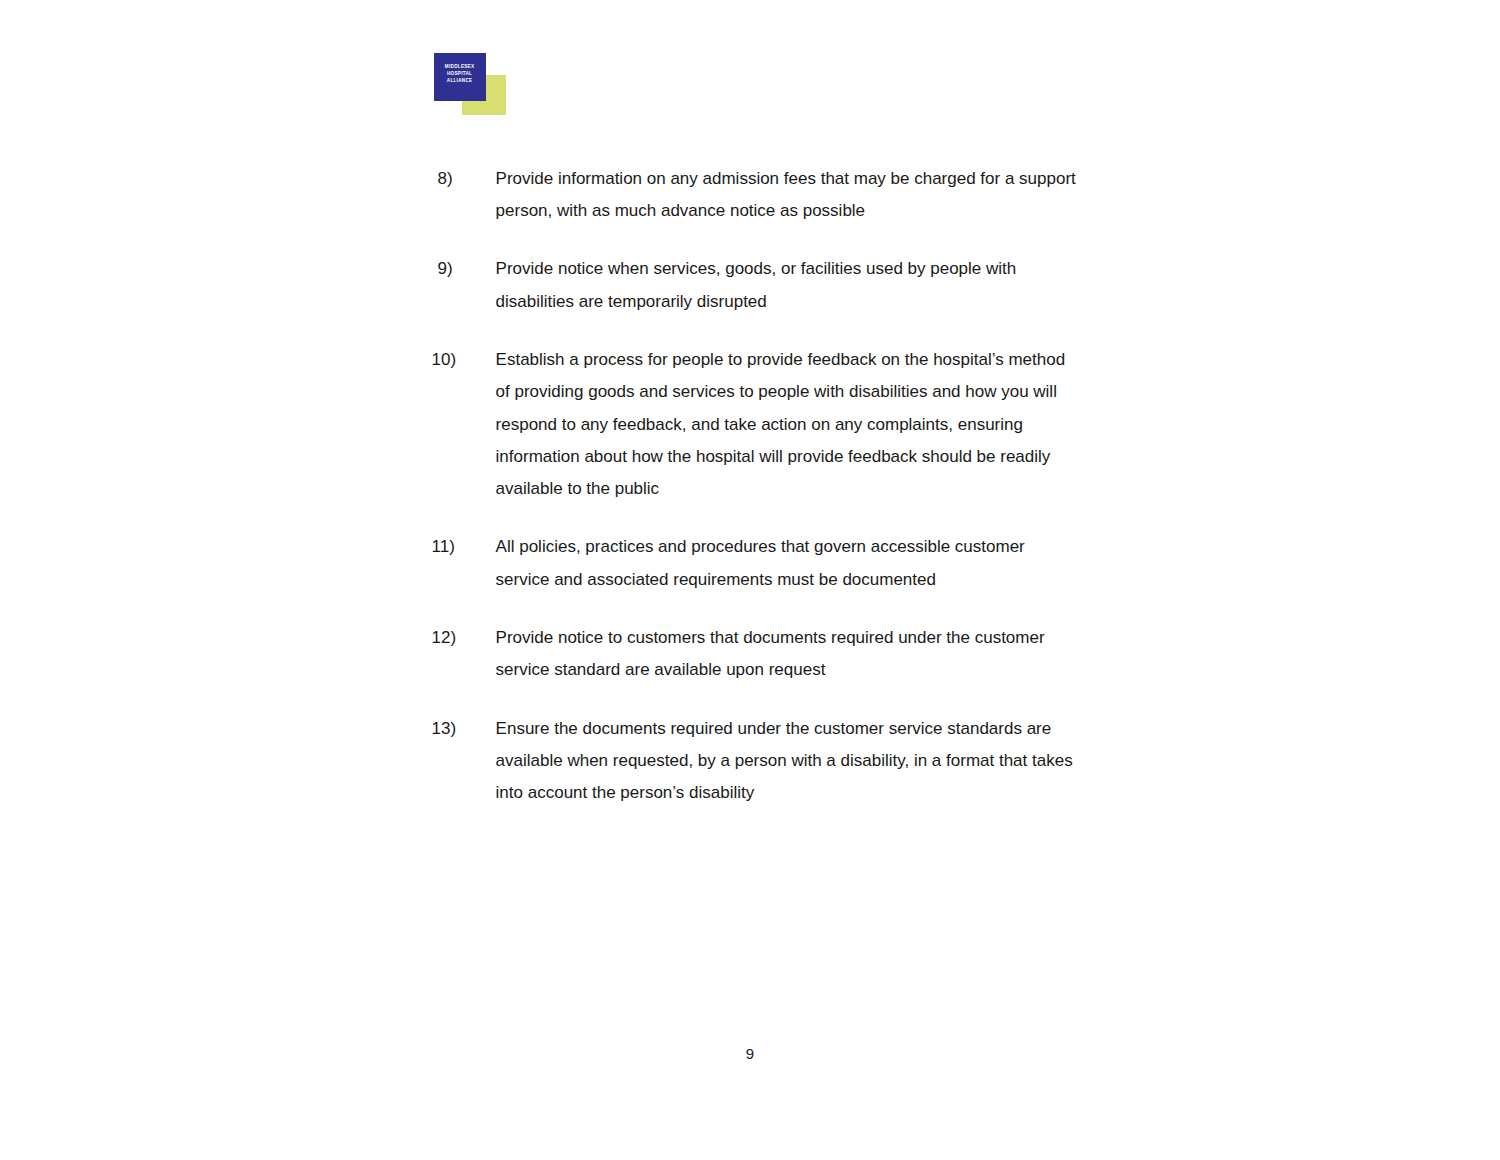MIDDLESEX
HOSPITAL
ALLIANCE
8) Provide information on any admission fees that may be charged for a support person, with as much advance notice as possible
9) Provide notice when services, goods, or facilities used by people with disabilities are temporarily disrupted
10) Establish a process for people to provide feedback on the hospital’s method of providing goods and services to people with disabilities and how you will respond to any feedback, and take action on any complaints, ensuring information about how the hospital will provide feedback should be readily available to the public
11) All policies, practices and procedures that govern accessible customer service and associated requirements must be documented
12) Provide notice to customers that documents required under the customer service standard are available upon request
13) Ensure the documents required under the customer service standards are available when requested, by a person with a disability, in a format that takes into account the person’s disability
9